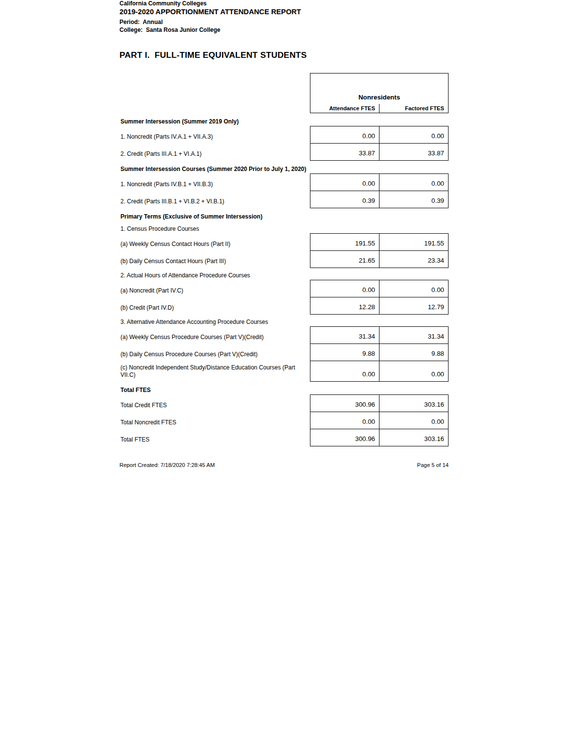California Community Colleges
2019-2020 APPORTIONMENT ATTENDANCE REPORT
Period: Annual
College: Santa Rosa Junior College
PART I. FULL-TIME EQUIVALENT STUDENTS
| | Nonresidents |
| | Attendance FTES | Factored FTES |
| Summer Intersession (Summer 2019 Only) | | |
| 1. Noncredit (Parts IV.A.1 + VII.A.3) | 0.00 | 0.00 |
| 2. Credit (Parts III.A.1 + VI.A.1) | 33.87 | 33.87 |
| Summer Intersession Courses (Summer 2020 Prior to July 1, 2020) | | |
| 1. Noncredit (Parts IV.B.1 + VII.B.3) | 0.00 | 0.00 |
| 2. Credit (Parts III.B.1 + VI.B.2 + VI.B.1) | 0.39 | 0.39 |
| Primary Terms (Exclusive of Summer Intersession) | | |
| 1. Census Procedure Courses | | |
| (a) Weekly Census Contact Hours (Part II) | 191.55 | 191.55 |
| (b) Daily Census Contact Hours (Part III) | 21.65 | 23.34 |
| 2. Actual Hours of Attendance Procedure Courses | | |
| (a) Noncredit (Part IV.C) | 0.00 | 0.00 |
| (b) Credit (Part IV.D) | 12.28 | 12.79 |
| 3. Alternative Attendance Accounting Procedure Courses | | |
| (a) Weekly Census Procedure Courses (Part V)(Credit) | 31.34 | 31.34 |
| (b) Daily Census Procedure Courses (Part V)(Credit) | 9.88 | 9.88 |
| (c) Noncredit Independent Study/Distance Education Courses (Part VII.C) | 0.00 | 0.00 |
| Total FTES | | |
| Total Credit FTES | 300.96 | 303.16 |
| Total Noncredit FTES | 0.00 | 0.00 |
| Total FTES | 300.96 | 303.16 |
Report Created: 7/18/2020 7:28:45 AM Page 5 of 14